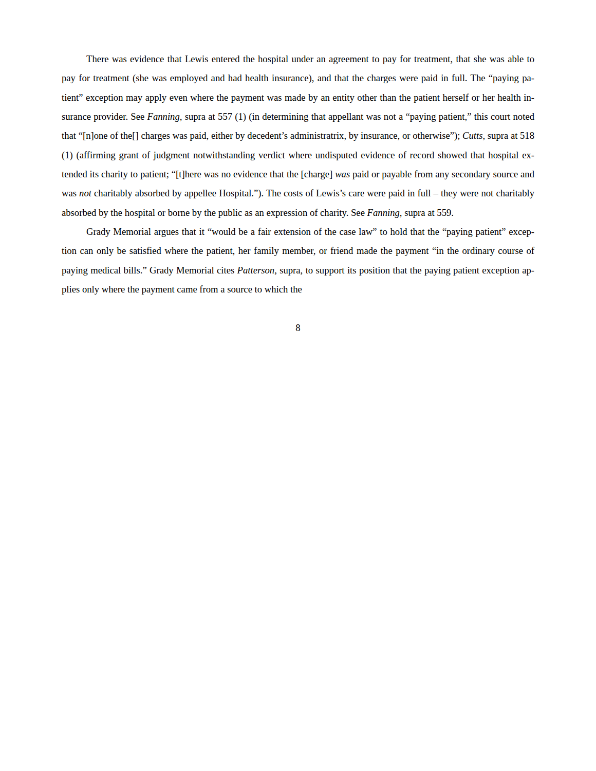There was evidence that Lewis entered the hospital under an agreement to pay for treatment, that she was able to pay for treatment (she was employed and had health insurance), and that the charges were paid in full. The “paying patient” exception may apply even where the payment was made by an entity other than the patient herself or her health insurance provider. See Fanning, supra at 557 (1) (in determining that appellant was not a “paying patient,” this court noted that “[n]one of the[] charges was paid, either by decedent’s administratrix, by insurance, or otherwise”); Cutts, supra at 518 (1) (affirming grant of judgment notwithstanding verdict where undisputed evidence of record showed that hospital extended its charity to patient; “[t]here was no evidence that the [charge] was paid or payable from any secondary source and was not charitably absorbed by appellee Hospital.”). The costs of Lewis’s care were paid in full – they were not charitably absorbed by the hospital or borne by the public as an expression of charity. See Fanning, supra at 559.
Grady Memorial argues that it “would be a fair extension of the case law” to hold that the “paying patient” exception can only be satisfied where the patient, her family member, or friend made the payment “in the ordinary course of paying medical bills.” Grady Memorial cites Patterson, supra, to support its position that the paying patient exception applies only where the payment came from a source to which the
8